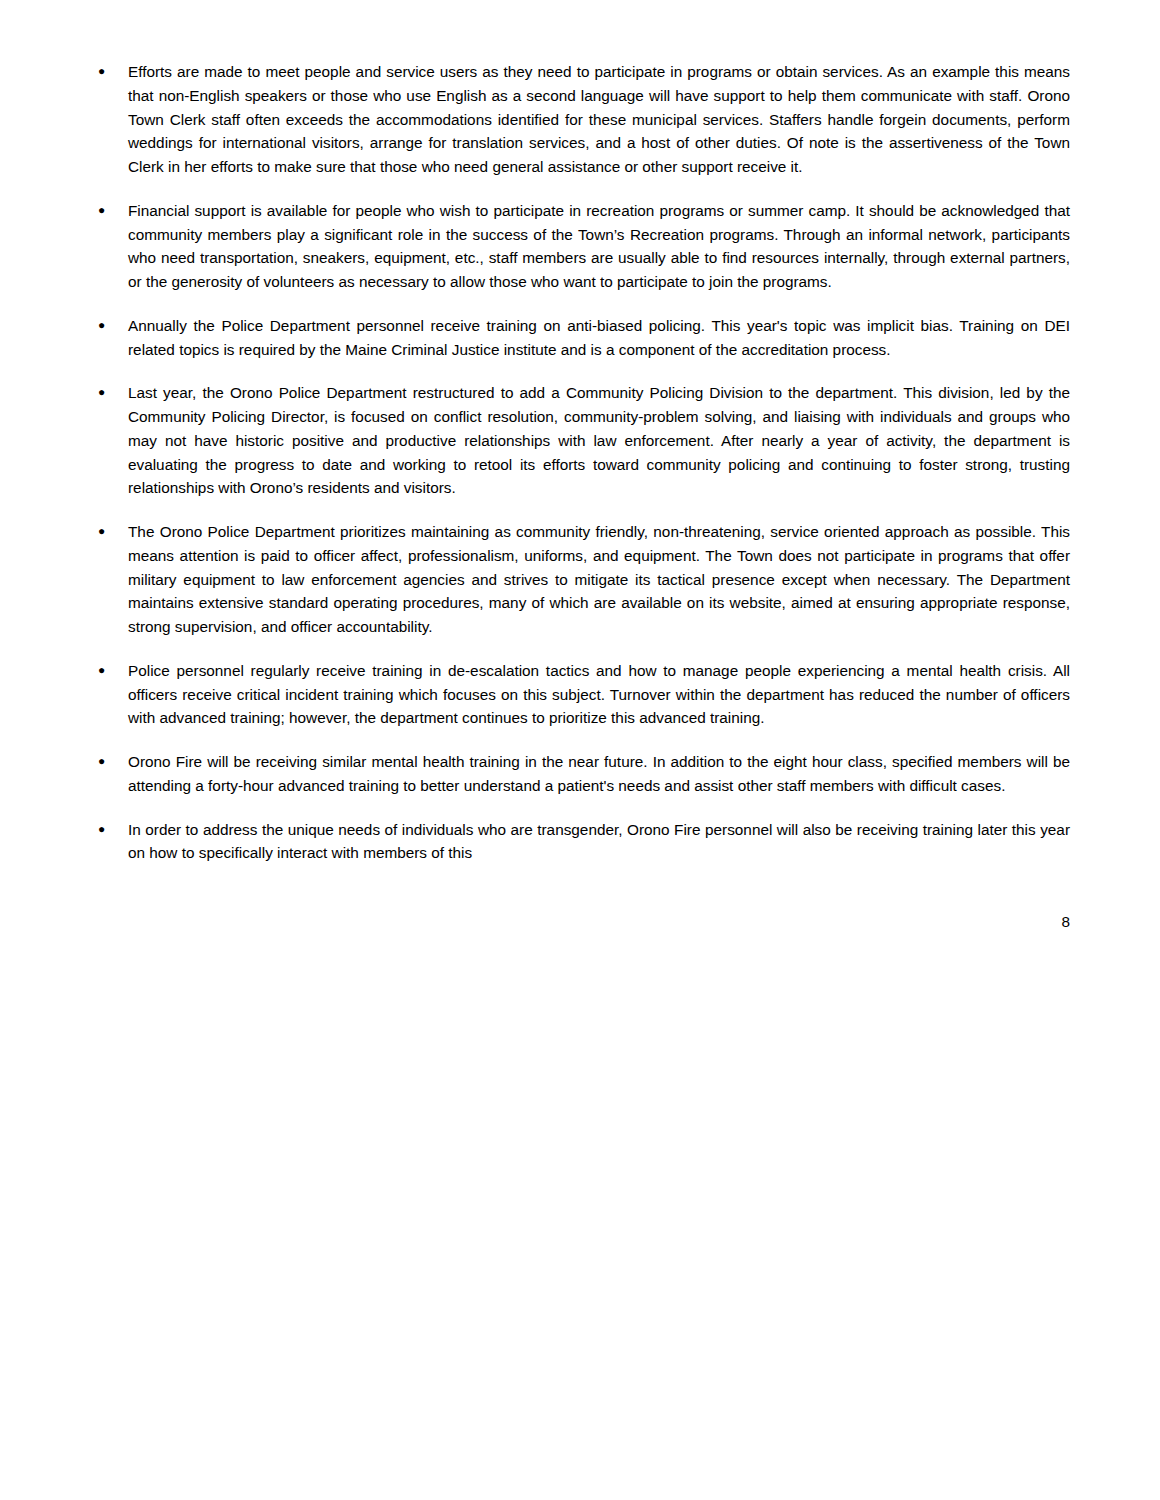Efforts are made to meet people and service users as they need to participate in programs or obtain services. As an example this means that non-English speakers or those who use English as a second language will have support to help them communicate with staff. Orono Town Clerk staff often exceeds the accommodations identified for these municipal services. Staffers handle forgein documents, perform weddings for international visitors, arrange for translation services, and a host of other duties. Of note is the assertiveness of the Town Clerk in her efforts to make sure that those who need general assistance or other support receive it.
Financial support is available for people who wish to participate in recreation programs or summer camp. It should be acknowledged that community members play a significant role in the success of the Town’s Recreation programs. Through an informal network, participants who need transportation, sneakers, equipment, etc., staff members are usually able to find resources internally, through external partners, or the generosity of volunteers as necessary to allow those who want to participate to join the programs.
Annually the Police Department personnel receive training on anti-biased policing. This year's topic was implicit bias. Training on DEI related topics is required by the Maine Criminal Justice institute and is a component of the accreditation process.
Last year, the Orono Police Department restructured to add a Community Policing Division to the department. This division, led by the Community Policing Director, is focused on conflict resolution, community-problem solving, and liaising with individuals and groups who may not have historic positive and productive relationships with law enforcement. After nearly a year of activity, the department is evaluating the progress to date and working to retool its efforts toward community policing and continuing to foster strong, trusting relationships with Orono’s residents and visitors.
The Orono Police Department prioritizes maintaining as community friendly, non-threatening, service oriented approach as possible. This means attention is paid to officer affect, professionalism, uniforms, and equipment. The Town does not participate in programs that offer military equipment to law enforcement agencies and strives to mitigate its tactical presence except when necessary. The Department maintains extensive standard operating procedures, many of which are available on its website, aimed at ensuring appropriate response, strong supervision, and officer accountability.
Police personnel regularly receive training in de-escalation tactics and how to manage people experiencing a mental health crisis. All officers receive critical incident training which focuses on this subject. Turnover within the department has reduced the number of officers with advanced training; however, the department continues to prioritize this advanced training.
Orono Fire will be receiving similar mental health training in the near future. In addition to the eight hour class, specified members will be attending a forty-hour advanced training to better understand a patient's needs and assist other staff members with difficult cases.
In order to address the unique needs of individuals who are transgender, Orono Fire personnel will also be receiving training later this year on how to specifically interact with members of this
8